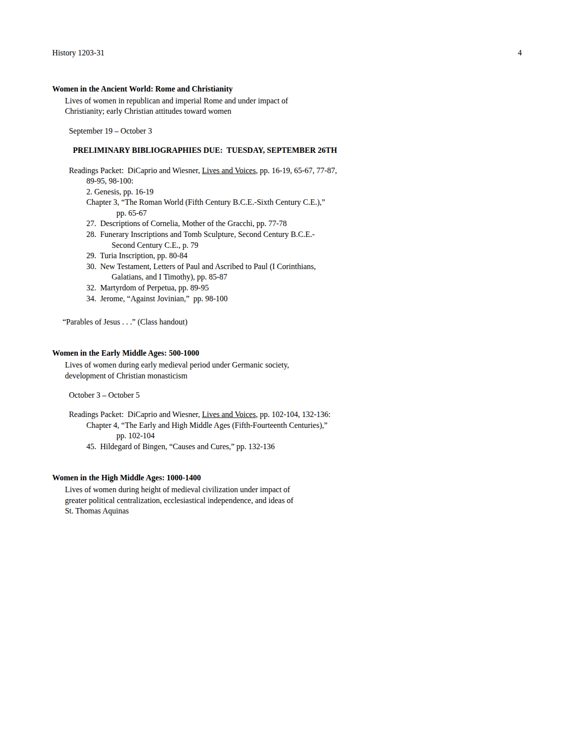History 1203-31 4
Women in the Ancient World: Rome and Christianity
Lives of women in republican and imperial Rome and under impact of
Christianity; early Christian attitudes toward women
September 19 – October 3
PRELIMINARY BIBLIOGRAPHIES DUE: TUESDAY, SEPTEMBER 26TH
Readings Packet: DiCaprio and Wiesner, Lives and Voices, pp. 16-19, 65-67, 77-87,
89-95, 98-100:
2. Genesis, pp. 16-19
Chapter 3, “The Roman World (Fifth Century B.C.E.-Sixth Century C.E.),” pp. 65-67
27. Descriptions of Cornelia, Mother of the Gracchi, pp. 77-78
28. Funerary Inscriptions and Tomb Sculpture, Second Century B.C.E.- Second Century C.E., p. 79
29. Turia Inscription, pp. 80-84
30. New Testament, Letters of Paul and Ascribed to Paul (I Corinthians, Galatians, and I Timothy), pp. 85-87
32. Martyrdom of Perpetua, pp. 89-95
34. Jerome, “Against Jovinian,” pp. 98-100
“Parables of Jesus . . .” (Class handout)
Women in the Early Middle Ages: 500-1000
Lives of women during early medieval period under Germanic society,
development of Christian monasticism
October 3 – October 5
Readings Packet: DiCaprio and Wiesner, Lives and Voices, pp. 102-104, 132-136:
Chapter 4, “The Early and High Middle Ages (Fifth-Fourteenth Centuries),” pp. 102-104
45. Hildegard of Bingen, “Causes and Cures,” pp. 132-136
Women in the High Middle Ages: 1000-1400
Lives of women during height of medieval civilization under impact of
greater political centralization, ecclesiastical independence, and ideas of
St. Thomas Aquinas